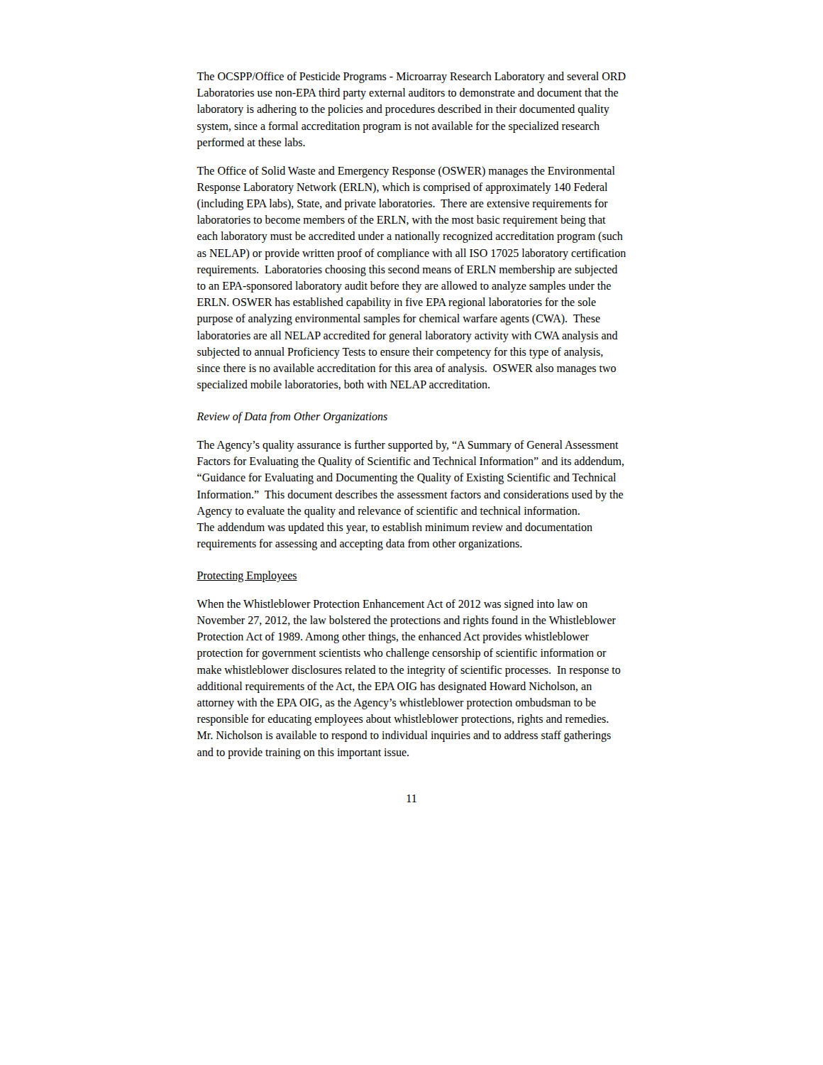The OCSPP/Office of Pesticide Programs - Microarray Research Laboratory and several ORD Laboratories use non-EPA third party external auditors to demonstrate and document that the laboratory is adhering to the policies and procedures described in their documented quality system, since a formal accreditation program is not available for the specialized research performed at these labs.
The Office of Solid Waste and Emergency Response (OSWER) manages the Environmental Response Laboratory Network (ERLN), which is comprised of approximately 140 Federal (including EPA labs), State, and private laboratories. There are extensive requirements for laboratories to become members of the ERLN, with the most basic requirement being that each laboratory must be accredited under a nationally recognized accreditation program (such as NELAP) or provide written proof of compliance with all ISO 17025 laboratory certification requirements. Laboratories choosing this second means of ERLN membership are subjected to an EPA-sponsored laboratory audit before they are allowed to analyze samples under the ERLN. OSWER has established capability in five EPA regional laboratories for the sole purpose of analyzing environmental samples for chemical warfare agents (CWA). These laboratories are all NELAP accredited for general laboratory activity with CWA analysis and subjected to annual Proficiency Tests to ensure their competency for this type of analysis, since there is no available accreditation for this area of analysis. OSWER also manages two specialized mobile laboratories, both with NELAP accreditation.
Review of Data from Other Organizations
The Agency’s quality assurance is further supported by, “A Summary of General Assessment Factors for Evaluating the Quality of Scientific and Technical Information” and its addendum, “Guidance for Evaluating and Documenting the Quality of Existing Scientific and Technical Information.” This document describes the assessment factors and considerations used by the Agency to evaluate the quality and relevance of scientific and technical information.
The addendum was updated this year, to establish minimum review and documentation requirements for assessing and accepting data from other organizations.
Protecting Employees
When the Whistleblower Protection Enhancement Act of 2012 was signed into law on November 27, 2012, the law bolstered the protections and rights found in the Whistleblower Protection Act of 1989. Among other things, the enhanced Act provides whistleblower protection for government scientists who challenge censorship of scientific information or make whistleblower disclosures related to the integrity of scientific processes. In response to additional requirements of the Act, the EPA OIG has designated Howard Nicholson, an attorney with the EPA OIG, as the Agency’s whistleblower protection ombudsman to be responsible for educating employees about whistleblower protections, rights and remedies. Mr. Nicholson is available to respond to individual inquiries and to address staff gatherings and to provide training on this important issue.
11